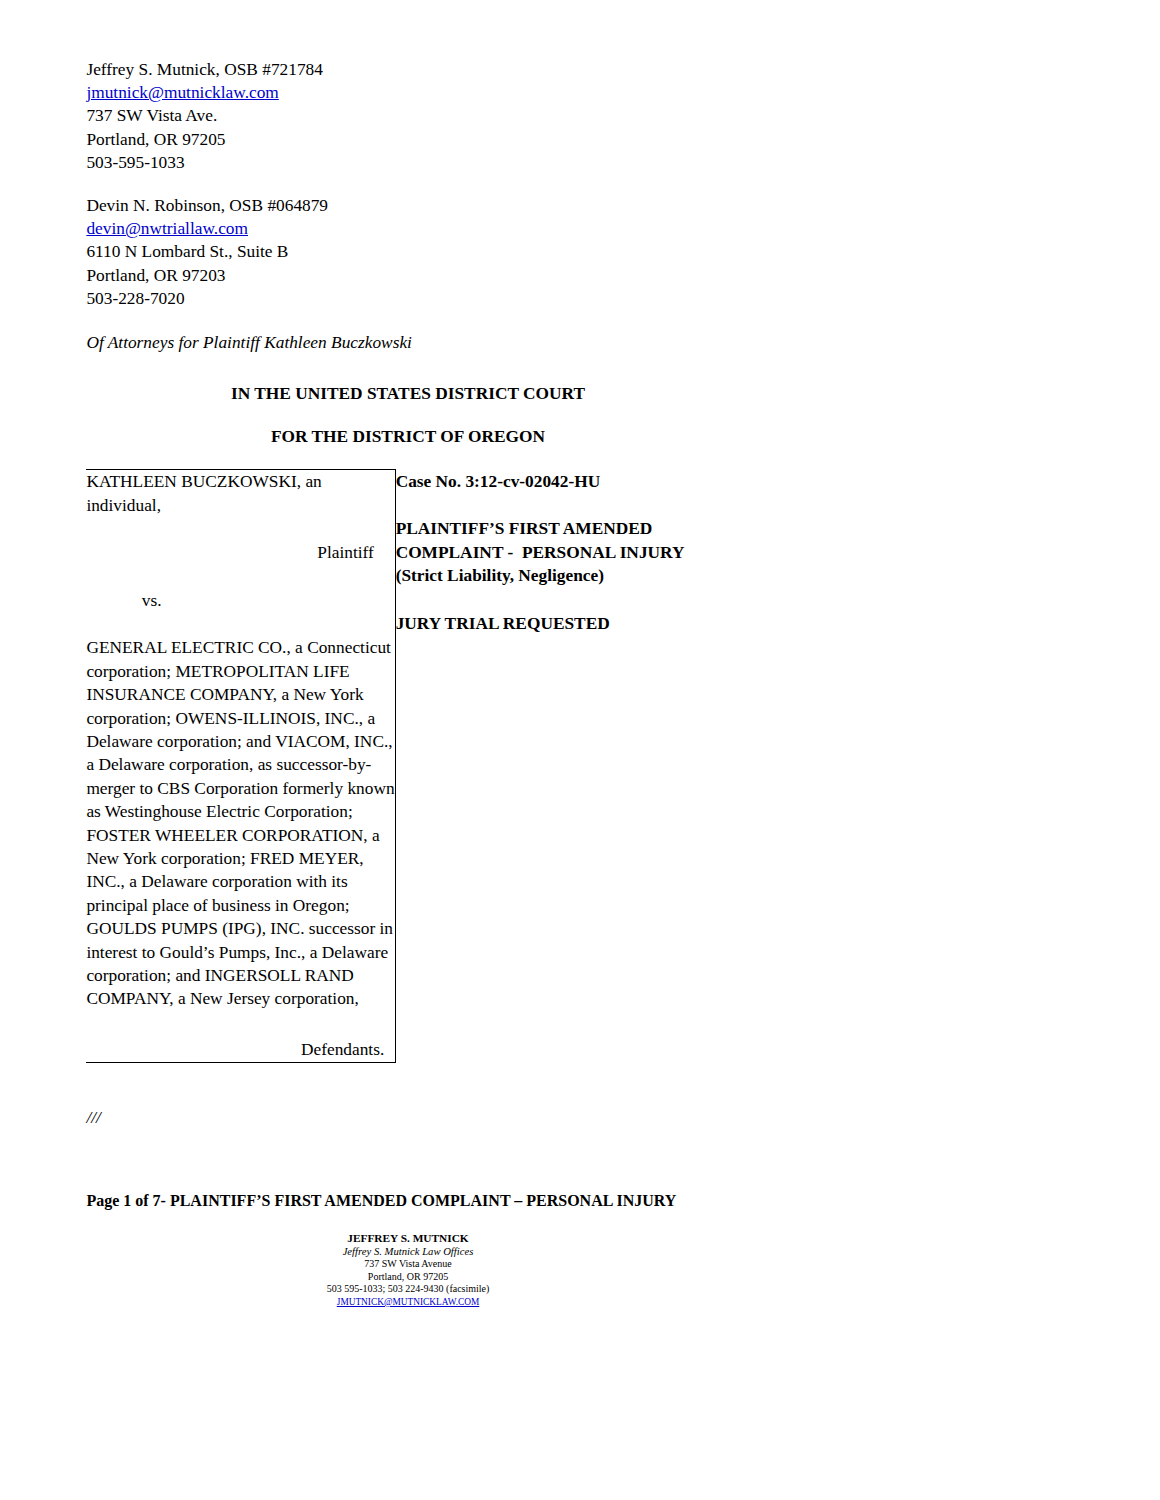Jeffrey S. Mutnick, OSB #721784
jmutnick@mutnicklaw.com
737 SW Vista Ave.
Portland, OR 97205
503-595-1033
Devin N. Robinson, OSB #064879
devin@nwtriallaw.com
6110 N Lombard St., Suite B
Portland, OR 97203
503-228-7020
Of Attorneys for Plaintiff Kathleen Buczkowski
IN THE UNITED STATES DISTRICT COURT
FOR THE DISTRICT OF OREGON
| KATHLEEN BUCZKOWSKI, an individual, Plaintiff vs. GENERAL ELECTRIC CO., a Connecticut corporation; METROPOLITAN LIFE INSURANCE COMPANY, a New York corporation; OWENS-ILLINOIS, INC., a Delaware corporation; and VIACOM, INC., a Delaware corporation, as successor-by-merger to CBS Corporation formerly known as Westinghouse Electric Corporation; FOSTER WHEELER CORPORATION, a New York corporation; FRED MEYER, INC., a Delaware corporation with its principal place of business in Oregon; GOULDS PUMPS (IPG), INC. successor in interest to Gould’s Pumps, Inc., a Delaware corporation; and INGERSOLL RAND COMPANY, a New Jersey corporation, Defendants. | Case No. 3:12-cv-02042-HU PLAINTIFF’S FIRST AMENDED COMPLAINT - PERSONAL INJURY (Strict Liability, Negligence) JURY TRIAL REQUESTED |
///
Page 1 of 7- PLAINTIFF’S FIRST AMENDED COMPLAINT – PERSONAL INJURY
JEFFREY S. MUTNICK
Jeffrey S. Mutnick Law Offices
737 SW Vista Avenue
Portland, OR 97205
503 595-1033; 503 224-9430 (facsimile)
JMUTNICK@MUTNICKLAW.COM